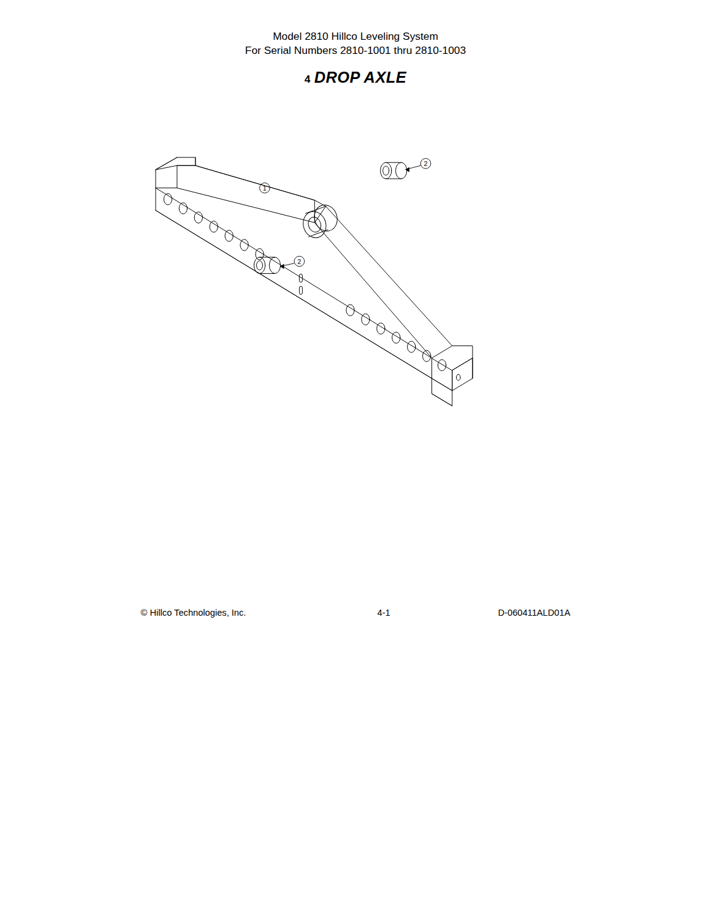Model 2810 Hillco Leveling System For Serial Numbers 2810-1001 thru 2810-1003
4 DROP AXLE
1 2 2
© Hillco Technologies, Inc.
4-1
D-060411ALD01A